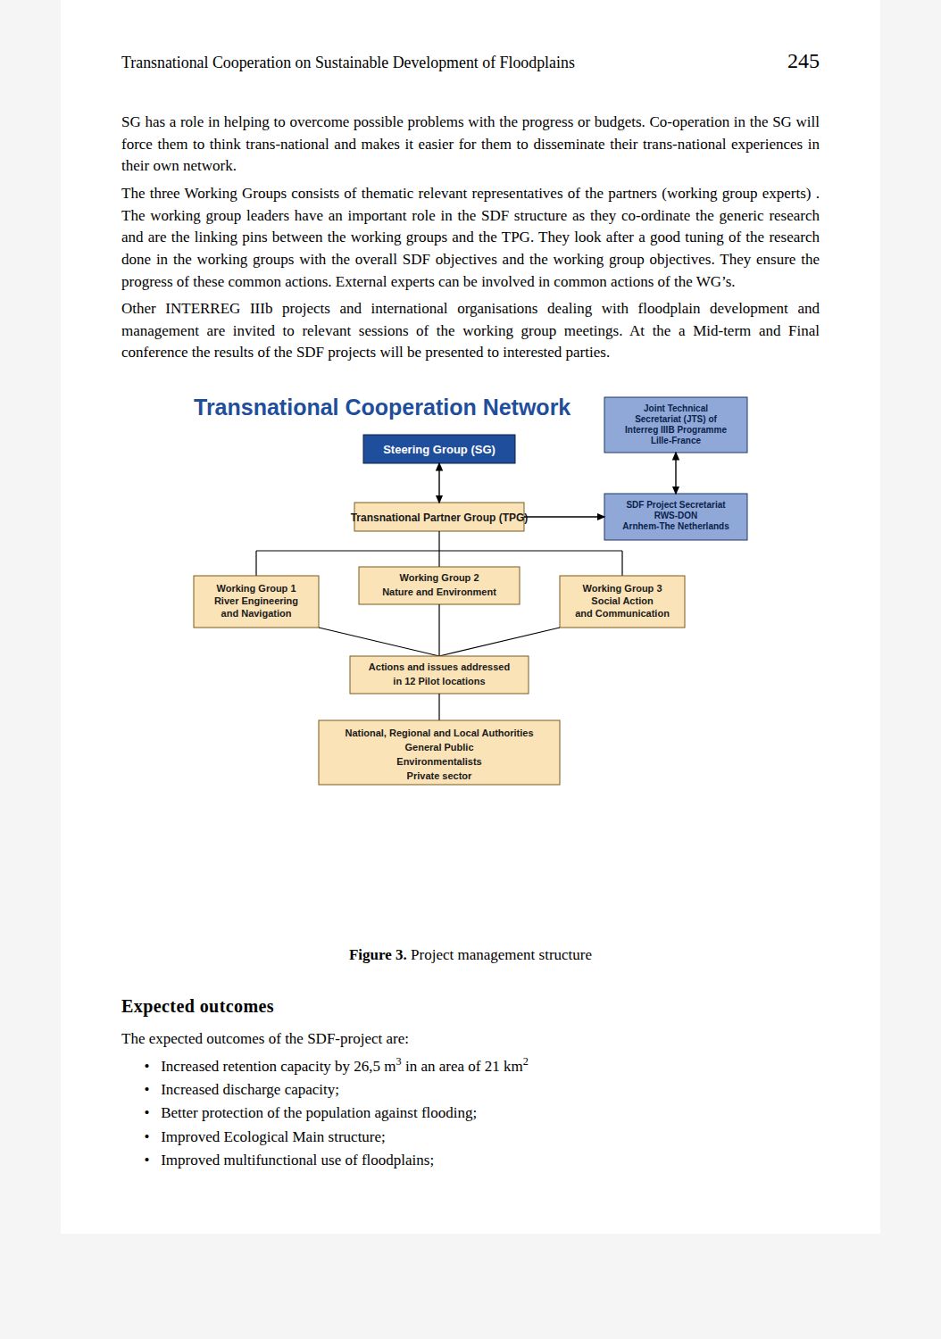Transnational Cooperation on Sustainable Development of Floodplains 245
SG has a role in helping to overcome possible problems with the progress or budgets. Co-operation in the SG will force them to think trans-national and makes it easier for them to disseminate their trans-national experiences in their own network.
The three Working Groups consists of thematic relevant representatives of the partners (working group experts) . The working group leaders have an important role in the SDF structure as they co-ordinate the generic research and are the linking pins between the working groups and the TPG. They look after a good tuning of the research done in the working groups with the overall SDF objectives and the working group objectives. They ensure the progress of these common actions. External experts can be involved in common actions of the WG’s.
Other INTERREG IIIb projects and international organisations dealing with floodplain development and management are invited to relevant sessions of the working group meetings. At the a Mid-term and Final conference the results of the SDF projects will be presented to interested parties.
Transnational Cooperation Network Joint Technical Secretariat (JTS) of Interreg IIIB Programme Lille-France SDF Project Secretariat RWS-DON Arnhem-The Netherlands Steering Group (SG) Transnational Partner Group (TPG) Working Group 1 River Engineering and Navigation Working Group 2 Nature and Environment Working Group 3 Social Action and Communication Actions and issues addressed in 12 Pilot locations National, Regional and Local Authorities General Public Environmentalists Private sector
Figure 3. Project management structure
Expected outcomes
The expected outcomes of the SDF-project are:
Increased retention capacity by 26,5 m3 in an area of 21 km2
Increased discharge capacity;
Better protection of the population against flooding;
Improved Ecological Main structure;
Improved multifunctional use of floodplains;